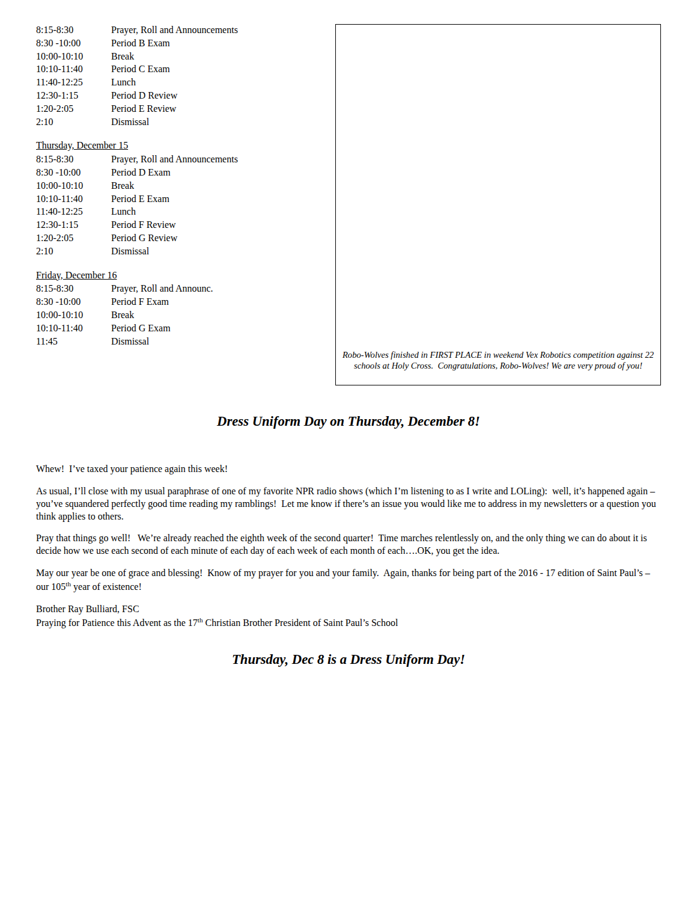| 8:15-8:30 | Prayer, Roll and Announcements |
| 8:30 -10:00 | Period B Exam |
| 10:00-10:10 | Break |
| 10:10-11:40 | Period C Exam |
| 11:40-12:25 | Lunch |
| 12:30-1:15 | Period D Review |
| 1:20-2:05 | Period E Review |
| 2:10 | Dismissal |
Thursday, December 15
| 8:15-8:30 | Prayer, Roll and Announcements |
| 8:30 -10:00 | Period D Exam |
| 10:00-10:10 | Break |
| 10:10-11:40 | Period E Exam |
| 11:40-12:25 | Lunch |
| 12:30-1:15 | Period F Review |
| 1:20-2:05 | Period G Review |
| 2:10 | Dismissal |
Friday, December 16
| 8:15-8:30 | Prayer, Roll and Announc. |
| 8:30 -10:00 | Period F Exam |
| 10:00-10:10 | Break |
| 10:10-11:40 | Period G Exam |
| 11:45 | Dismissal |
Robo-Wolves finished in FIRST PLACE in weekend Vex Robotics competition against 22 schools at Holy Cross. Congratulations, Robo-Wolves! We are very proud of you!
Dress Uniform Day on Thursday, December 8!
Whew! I’ve taxed your patience again this week!
As usual, I’ll close with my usual paraphrase of one of my favorite NPR radio shows (which I’m listening to as I write and LOLing): well, it’s happened again – you’ve squandered perfectly good time reading my ramblings! Let me know if there’s an issue you would like me to address in my newsletters or a question you think applies to others.
Pray that things go well! We’re already reached the eighth week of the second quarter! Time marches relentlessly on, and the only thing we can do about it is decide how we use each second of each minute of each day of each week of each month of each….OK, you get the idea.
May our year be one of grace and blessing! Know of my prayer for you and your family. Again, thanks for being part of the 2016 - 17 edition of Saint Paul’s – our 105th year of existence!
Brother Ray Bulliard, FSC
Praying for Patience this Advent as the 17th Christian Brother President of Saint Paul’s School
Thursday, Dec 8 is a Dress Uniform Day!